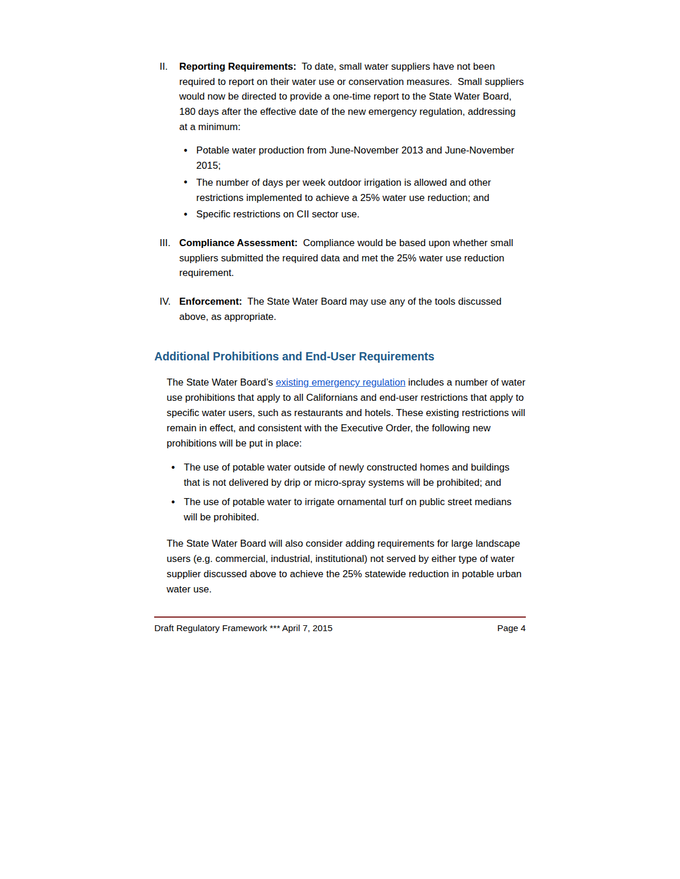II. Reporting Requirements: To date, small water suppliers have not been required to report on their water use or conservation measures. Small suppliers would now be directed to provide a one-time report to the State Water Board, 180 days after the effective date of the new emergency regulation, addressing at a minimum:
Potable water production from June-November 2013 and June-November 2015;
The number of days per week outdoor irrigation is allowed and other restrictions implemented to achieve a 25% water use reduction; and
Specific restrictions on CII sector use.
III. Compliance Assessment: Compliance would be based upon whether small suppliers submitted the required data and met the 25% water use reduction requirement.
IV. Enforcement: The State Water Board may use any of the tools discussed above, as appropriate.
Additional Prohibitions and End-User Requirements
The State Water Board’s existing emergency regulation includes a number of water use prohibitions that apply to all Californians and end-user restrictions that apply to specific water users, such as restaurants and hotels. These existing restrictions will remain in effect, and consistent with the Executive Order, the following new prohibitions will be put in place:
The use of potable water outside of newly constructed homes and buildings that is not delivered by drip or micro-spray systems will be prohibited; and
The use of potable water to irrigate ornamental turf on public street medians will be prohibited.
The State Water Board will also consider adding requirements for large landscape users (e.g. commercial, industrial, institutional) not served by either type of water supplier discussed above to achieve the 25% statewide reduction in potable urban water use.
Draft Regulatory Framework *** April 7, 2015 Page 4